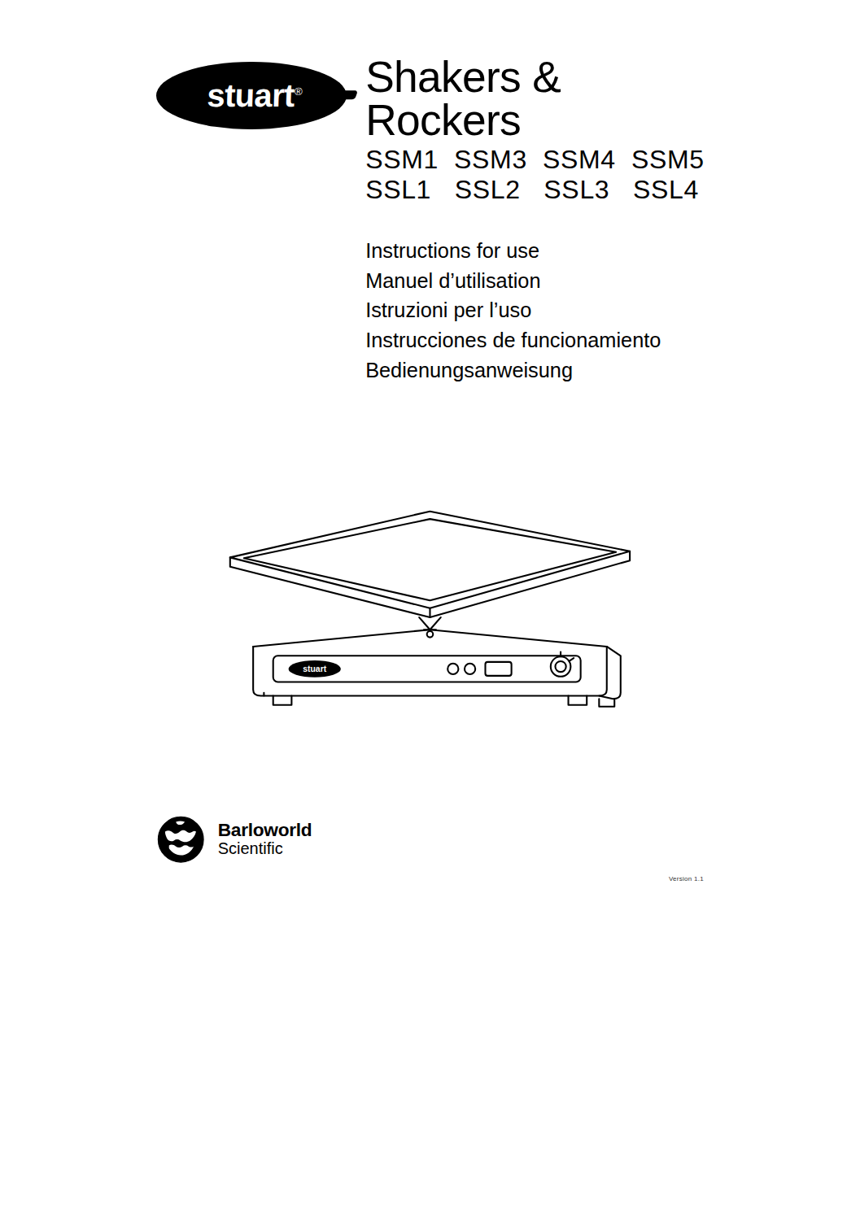stuart®
Shakers & Rockers
SSM1 SSM3 SSM4 SSM5 SSL1 SSL2 SSL3 SSL4
Instructions for use
Manuel d’utilisation
Istruzioni per l’uso
Instrucciones de funcionamiento
Bedienungsanweisung
stuart
Barloworld
Scientific
Version 1.1